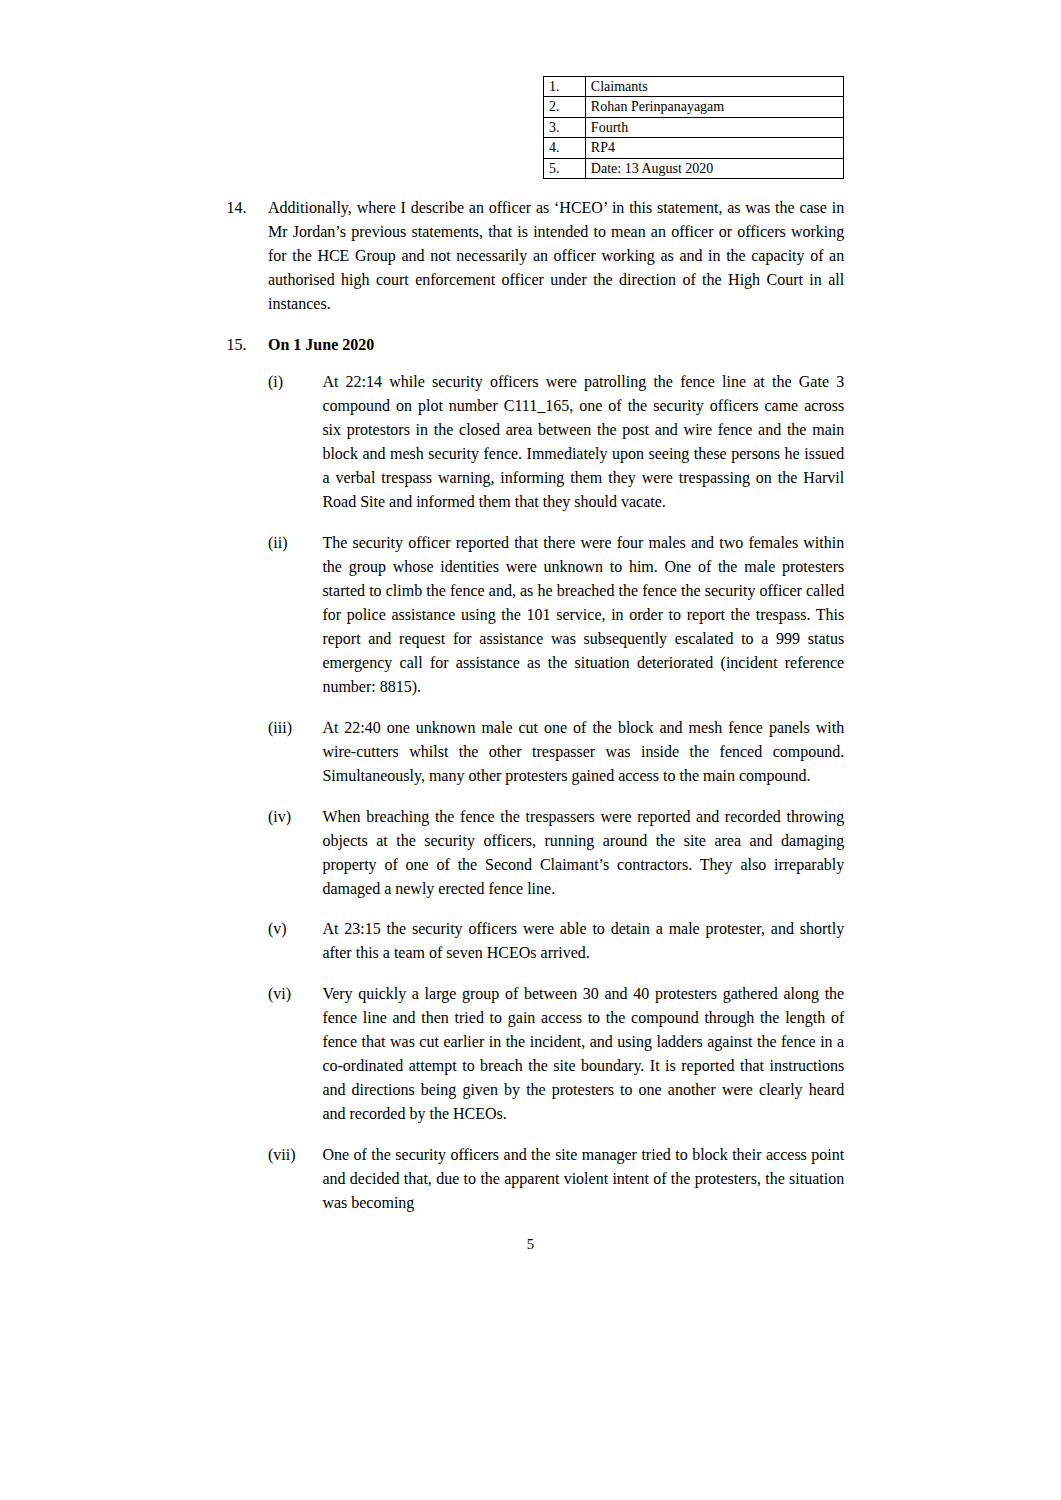| 1. | Claimants |
| 2. | Rohan Perinpanayagam |
| 3. | Fourth |
| 4. | RP4 |
| 5. | Date: 13 August 2020 |
Additionally, where I describe an officer as ‘HCEO’ in this statement, as was the case in Mr Jordan’s previous statements, that is intended to mean an officer or officers working for the HCE Group and not necessarily an officer working as and in the capacity of an authorised high court enforcement officer under the direction of the High Court in all instances.
On 1 June 2020
At 22:14 while security officers were patrolling the fence line at the Gate 3 compound on plot number C111_165, one of the security officers came across six protestors in the closed area between the post and wire fence and the main block and mesh security fence. Immediately upon seeing these persons he issued a verbal trespass warning, informing them they were trespassing on the Harvil Road Site and informed them that they should vacate.
The security officer reported that there were four males and two females within the group whose identities were unknown to him. One of the male protesters started to climb the fence and, as he breached the fence the security officer called for police assistance using the 101 service, in order to report the trespass. This report and request for assistance was subsequently escalated to a 999 status emergency call for assistance as the situation deteriorated (incident reference number: 8815).
At 22:40 one unknown male cut one of the block and mesh fence panels with wire-cutters whilst the other trespasser was inside the fenced compound. Simultaneously, many other protesters gained access to the main compound.
When breaching the fence the trespassers were reported and recorded throwing objects at the security officers, running around the site area and damaging property of one of the Second Claimant’s contractors. They also irreparably damaged a newly erected fence line.
At 23:15 the security officers were able to detain a male protester, and shortly after this a team of seven HCEOs arrived.
Very quickly a large group of between 30 and 40 protesters gathered along the fence line and then tried to gain access to the compound through the length of fence that was cut earlier in the incident, and using ladders against the fence in a co-ordinated attempt to breach the site boundary. It is reported that instructions and directions being given by the protesters to one another were clearly heard and recorded by the HCEOs.
One of the security officers and the site manager tried to block their access point and decided that, due to the apparent violent intent of the protesters, the situation was becoming
5